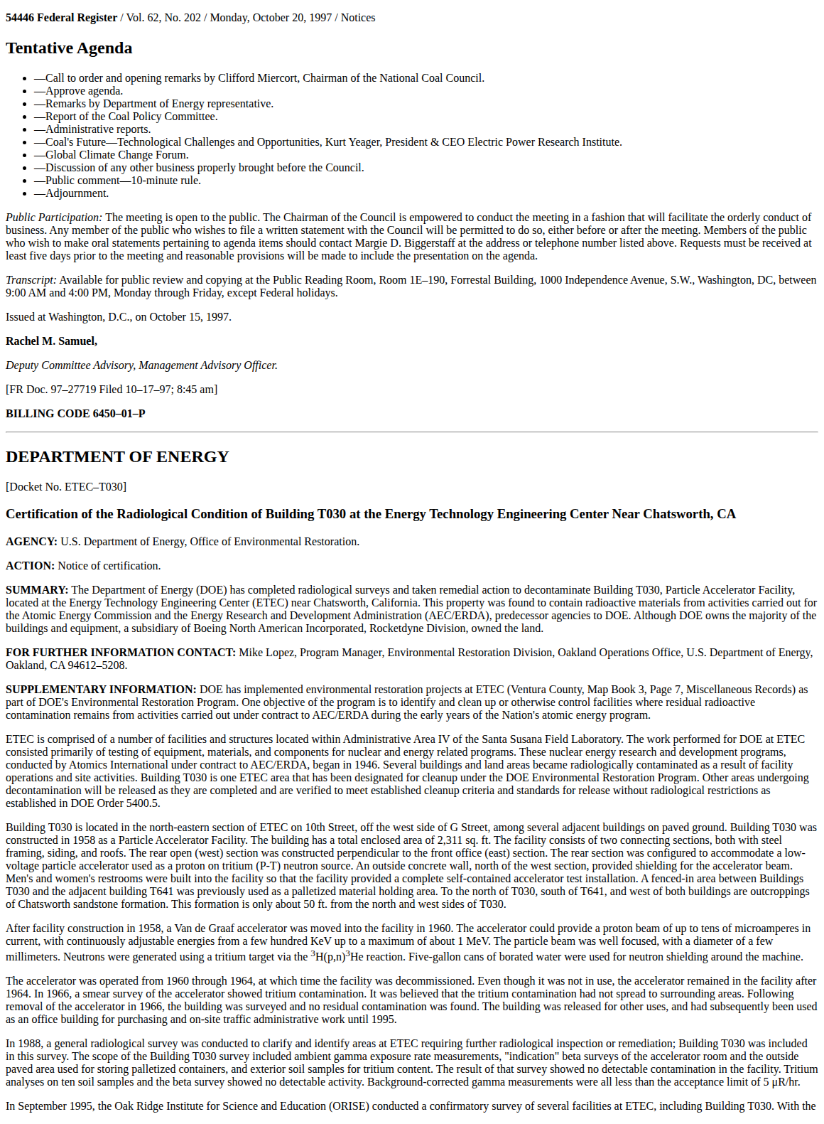54446 Federal Register / Vol. 62, No. 202 / Monday, October 20, 1997 / Notices
Tentative Agenda
—Call to order and opening remarks by Clifford Miercort, Chairman of the National Coal Council.
—Approve agenda.
—Remarks by Department of Energy representative.
—Report of the Coal Policy Committee.
—Administrative reports.
—Coal's Future—Technological Challenges and Opportunities, Kurt Yeager, President & CEO Electric Power Research Institute.
—Global Climate Change Forum.
—Discussion of any other business properly brought before the Council.
—Public comment—10-minute rule.
—Adjournment.
Public Participation: The meeting is open to the public. The Chairman of the Council is empowered to conduct the meeting in a fashion that will facilitate the orderly conduct of business. Any member of the public who wishes to file a written statement with the Council will be permitted to do so, either before or after the meeting. Members of the public who wish to make oral statements pertaining to agenda items should contact Margie D. Biggerstaff at the address or telephone number listed above. Requests must be received at least five days prior to the meeting and reasonable provisions will be made to include the presentation on the agenda.
Transcript: Available for public review and copying at the Public Reading Room, Room 1E–190, Forrestal Building, 1000 Independence Avenue, S.W., Washington, DC, between 9:00 AM and 4:00 PM, Monday through Friday, except Federal holidays.
Issued at Washington, D.C., on October 15, 1997.
Rachel M. Samuel,
Deputy Committee Advisory, Management Advisory Officer.
[FR Doc. 97–27719 Filed 10–17–97; 8:45 am]
BILLING CODE 6450–01–P
DEPARTMENT OF ENERGY
[Docket No. ETEC–T030]
Certification of the Radiological Condition of Building T030 at the Energy Technology Engineering Center Near Chatsworth, CA
AGENCY: U.S. Department of Energy, Office of Environmental Restoration.
ACTION: Notice of certification.
SUMMARY: The Department of Energy (DOE) has completed radiological surveys and taken remedial action to decontaminate Building T030, Particle Accelerator Facility, located at the Energy Technology Engineering Center (ETEC) near Chatsworth, California. This property was found to contain radioactive materials from activities carried out for the Atomic Energy Commission and the Energy Research and Development Administration (AEC/ERDA), predecessor agencies to DOE. Although DOE owns the majority of the buildings and equipment, a subsidiary of Boeing North American Incorporated, Rocketdyne Division, owned the land.
FOR FURTHER INFORMATION CONTACT: Mike Lopez, Program Manager, Environmental Restoration Division, Oakland Operations Office, U.S. Department of Energy, Oakland, CA 94612–5208.
SUPPLEMENTARY INFORMATION: DOE has implemented environmental restoration projects at ETEC (Ventura County, Map Book 3, Page 7, Miscellaneous Records) as part of DOE's Environmental Restoration Program. One objective of the program is to identify and clean up or otherwise control facilities where residual radioactive contamination remains from activities carried out under contract to AEC/ERDA during the early years of the Nation's atomic energy program.
ETEC is comprised of a number of facilities and structures located within Administrative Area IV of the Santa Susana Field Laboratory. The work performed for DOE at ETEC consisted primarily of testing of equipment, materials, and components for nuclear and energy related programs. These nuclear energy research and development programs, conducted by Atomics International under contract to AEC/ERDA, began in 1946. Several buildings and land areas became radiologically contaminated as a result of facility operations and site activities. Building T030 is one ETEC area that has been designated for cleanup under the DOE Environmental Restoration Program. Other areas undergoing decontamination will be released as they are completed and are verified to meet established cleanup criteria and standards for release without radiological restrictions as established in DOE Order 5400.5.
Building T030 is located in the north-eastern section of ETEC on 10th Street, off the west side of G Street, among several adjacent buildings on paved ground. Building T030 was constructed in 1958 as a Particle Accelerator Facility. The building has a total enclosed area of 2,311 sq. ft. The facility consists of two connecting sections, both with steel framing, siding, and roofs. The rear open (west) section was constructed perpendicular to the front office (east) section. The rear section was configured to accommodate a low-voltage particle accelerator used as a proton on tritium (P-T) neutron source. An outside concrete wall, north of the west section, provided shielding for the accelerator beam. Men's and women's restrooms were built into the facility so that the facility provided a complete self-contained accelerator test installation. A fenced-in area between Buildings T030 and the adjacent building T641 was previously used as a palletized material holding area. To the north of T030, south of T641, and west of both buildings are outcroppings of Chatsworth sandstone formation. This formation is only about 50 ft. from the north and west sides of T030.
After facility construction in 1958, a Van de Graaf accelerator was moved into the facility in 1960. The accelerator could provide a proton beam of up to tens of microamperes in current, with continuously adjustable energies from a few hundred KeV up to a maximum of about 1 MeV. The particle beam was well focused, with a diameter of a few millimeters. Neutrons were generated using a tritium target via the 3H(p,n)3He reaction. Five-gallon cans of borated water were used for neutron shielding around the machine.
The accelerator was operated from 1960 through 1964, at which time the facility was decommissioned. Even though it was not in use, the accelerator remained in the facility after 1964. In 1966, a smear survey of the accelerator showed tritium contamination. It was believed that the tritium contamination had not spread to surrounding areas. Following removal of the accelerator in 1966, the building was surveyed and no residual contamination was found. The building was released for other uses, and had subsequently been used as an office building for purchasing and on-site traffic administrative work until 1995.
In 1988, a general radiological survey was conducted to clarify and identify areas at ETEC requiring further radiological inspection or remediation; Building T030 was included in this survey. The scope of the Building T030 survey included ambient gamma exposure rate measurements, "indication" beta surveys of the accelerator room and the outside paved area used for storing palletized containers, and exterior soil samples for tritium content. The result of that survey showed no detectable contamination in the facility. Tritium analyses on ten soil samples and the beta survey showed no detectable activity. Background-corrected gamma measurements were all less than the acceptance limit of 5 μR/hr.
In September 1995, the Oak Ridge Institute for Science and Education (ORISE) conducted a confirmatory survey of several facilities at ETEC, including Building T030. With the